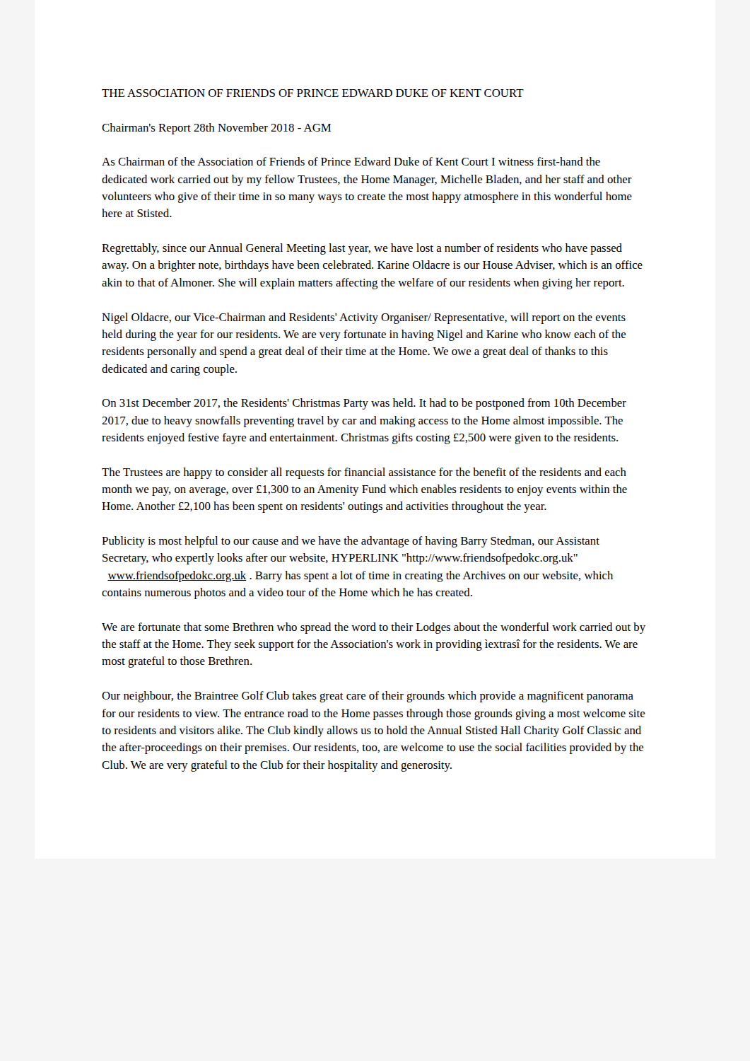The Association of Friends of Prince Edward Duke of Kent Court
Chairman's Report 28th November 2018 - AGM
As Chairman of the Association of Friends of Prince Edward Duke of Kent Court I witness first-hand the dedicated work carried out by my fellow Trustees, the Home Manager, Michelle Bladen, and her staff and other volunteers who give of their time in so many ways to create the most happy atmosphere in this wonderful home here at Stisted.
Regrettably, since our Annual General Meeting last year, we have lost a number of residents who have passed away. On a brighter note, birthdays have been celebrated. Karine Oldacre is our House Adviser, which is an office akin to that of Almoner. She will explain matters affecting the welfare of our residents when giving her report.
Nigel Oldacre, our Vice-Chairman and Residents' Activity Organiser/ Representative, will report on the events held during the year for our residents. We are very fortunate in having Nigel and Karine who know each of the residents personally and spend a great deal of their time at the Home. We owe a great deal of thanks to this dedicated and caring couple.
On 31st December 2017, the Residents' Christmas Party was held. It had to be postponed from 10th December 2017, due to heavy snowfalls preventing travel by car and making access to the Home almost impossible. The residents enjoyed festive fayre and entertainment. Christmas gifts costing £2,500 were given to the residents.
The Trustees are happy to consider all requests for financial assistance for the benefit of the residents and each month we pay, on average, over £1,300 to an Amenity Fund which enables residents to enjoy events within the Home. Another £2,100 has been spent on residents' outings and activities throughout the year.
Publicity is most helpful to our cause and we have the advantage of having Barry Stedman, our Assistant Secretary, who expertly looks after our website, HYPERLINK "http://www.friendsofpedokc.org.uk" www.friendsofpedokc.org.uk . Barry has spent a lot of time in creating the Archives on our website, which contains numerous photos and a video tour of the Home which he has created.
We are fortunate that some Brethren who spread the word to their Lodges about the wonderful work carried out by the staff at the Home. They seek support for the Association's work in providing ìextrasî for the residents. We are most grateful to those Brethren.
Our neighbour, the Braintree Golf Club takes great care of their grounds which provide a magnificent panorama for our residents to view. The entrance road to the Home passes through those grounds giving a most welcome site to residents and visitors alike. The Club kindly allows us to hold the Annual Stisted Hall Charity Golf Classic and the after-proceedings on their premises. Our residents, too, are welcome to use the social facilities provided by the Club. We are very grateful to the Club for their hospitality and generosity.